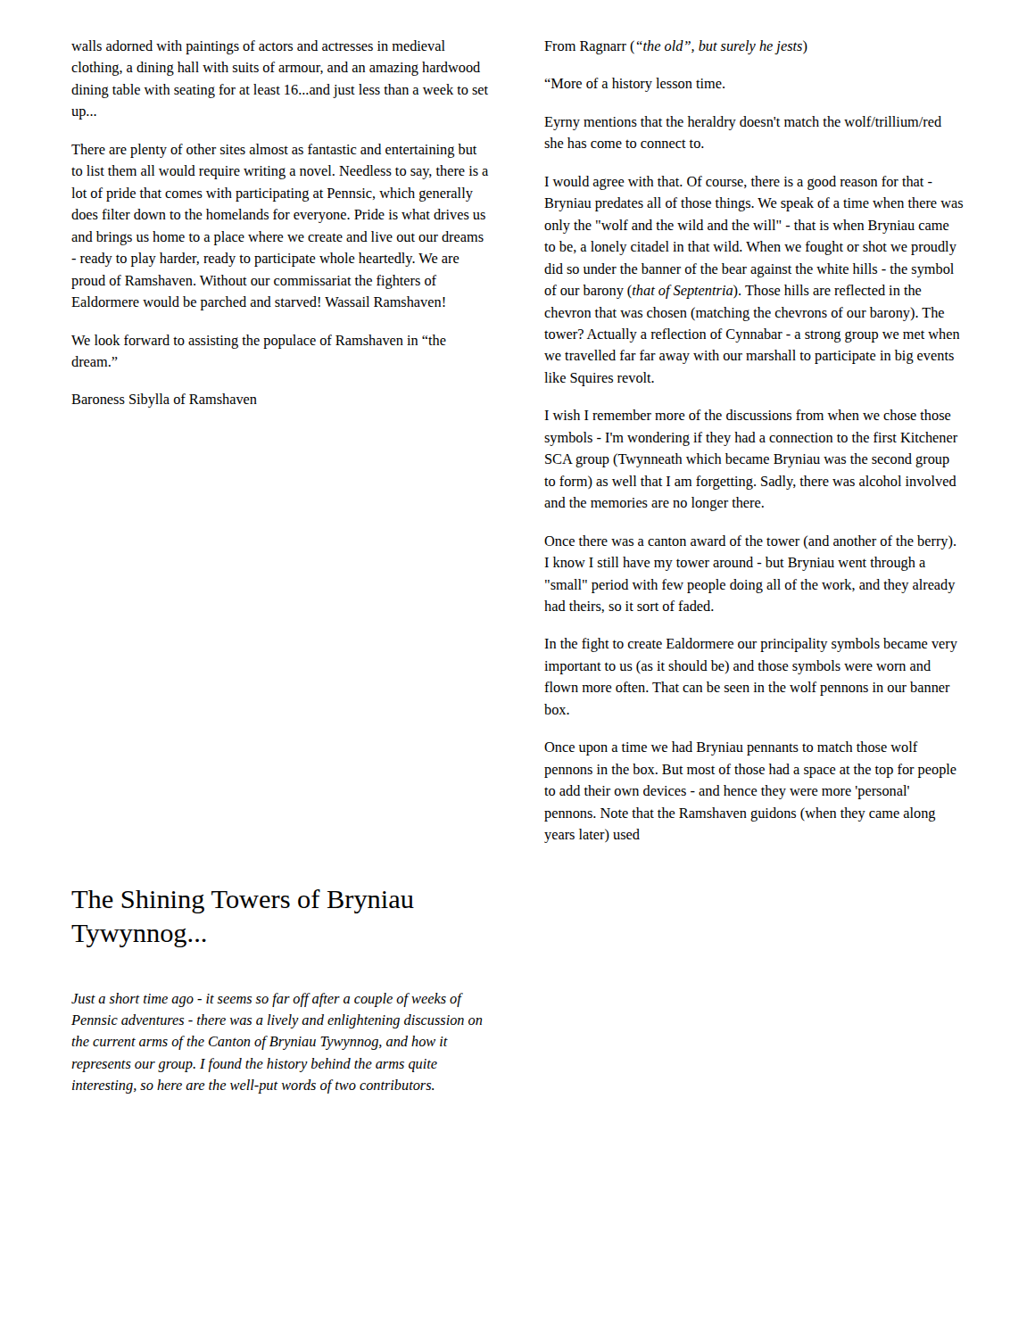walls adorned with paintings of actors and actresses in medieval clothing, a dining hall with suits of armour, and an amazing hardwood dining table with seating for at least 16...and just less than a week to set up...
There are plenty of other sites almost as fantastic and entertaining but to list them all would require writing a novel. Needless to say, there is a lot of pride that comes with participating at Pennsic, which generally does filter down to the homelands for everyone. Pride is what drives us and brings us home to a place where we create and live out our dreams - ready to play harder, ready to participate whole heartedly. We are proud of Ramshaven. Without our commissariat the fighters of Ealdormere would be parched and starved! Wassail Ramshaven!
We look forward to assisting the populace of Ramshaven in “the dream.”
Baroness Sibylla of Ramshaven
The Shining Towers of Bryniau Tywynnog...
Just a short time ago - it seems so far off after a couple of weeks of Pennsic adventures - there was a lively and enlightening discussion on the current arms of the Canton of Bryniau Tywynnog, and how it represents our group. I found the history behind the arms quite interesting, so here are the well-put words of two contributors.
From Ragnarr (“the old”, but surely he jests)
“More of a history lesson time.
Eyrny mentions that the heraldry doesn't match the wolf/trillium/red she has come to connect to.
I would agree with that. Of course, there is a good reason for that - Bryniau predates all of those things. We speak of a time when there was only the "wolf and the wild and the will" - that is when Bryniau came to be, a lonely citadel in that wild. When we fought or shot we proudly did so under the banner of the bear against the white hills - the symbol of our barony (that of Septentria). Those hills are reflected in the chevron that was chosen (matching the chevrons of our barony). The tower? Actually a reflection of Cynnabar - a strong group we met when we travelled far far away with our marshall to participate in big events like Squires revolt.
I wish I remember more of the discussions from when we chose those symbols - I'm wondering if they had a connection to the first Kitchener SCA group (Twynneath which became Bryniau was the second group to form) as well that I am forgetting. Sadly, there was alcohol involved and the memories are no longer there.
Once there was a canton award of the tower (and another of the berry). I know I still have my tower around - but Bryniau went through a "small" period with few people doing all of the work, and they already had theirs, so it sort of faded.
In the fight to create Ealdormere our principality symbols became very important to us (as it should be) and those symbols were worn and flown more often. That can be seen in the wolf pennons in our banner box.
Once upon a time we had Bryniau pennants to match those wolf pennons in the box. But most of those had a space at the top for people to add their own devices - and hence they were more 'personal' pennons. Note that the Ramshaven guidons (when they came along years later) used